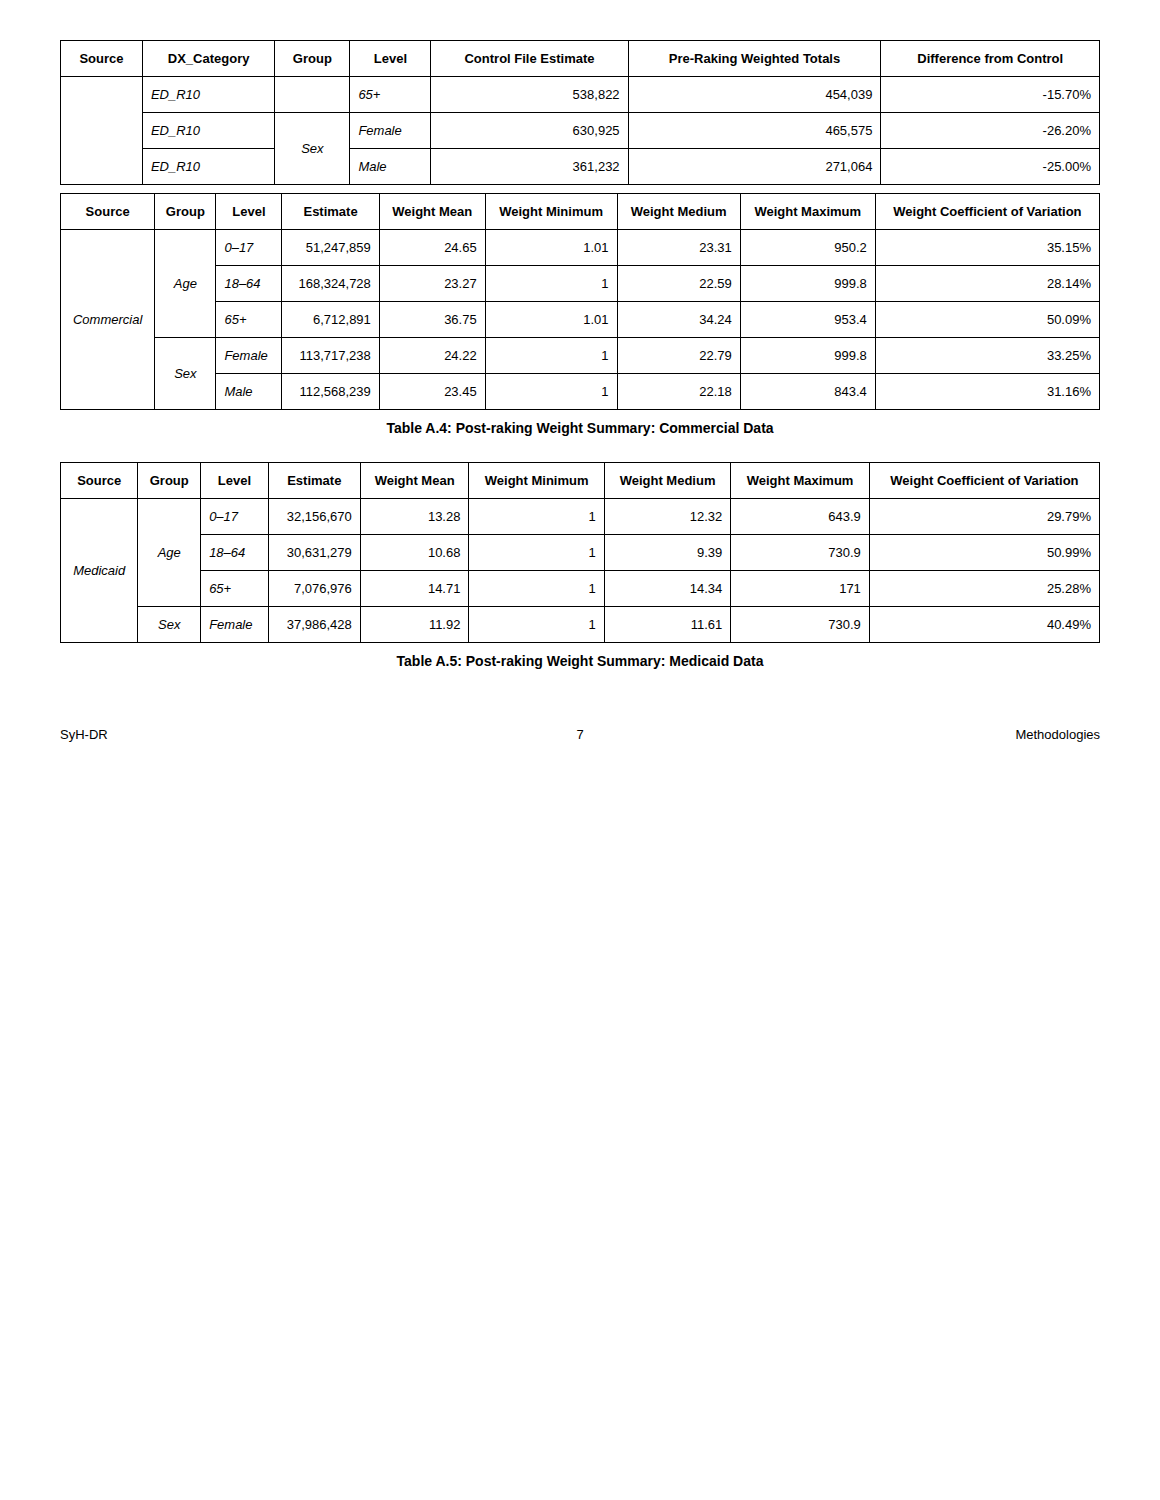| Source | DX_Category | Group | Level | Control File Estimate | Pre-Raking Weighted Totals | Difference from Control |
| --- | --- | --- | --- | --- | --- | --- |
| | ED_R10 | | 65+ | 538,822 | 454,039 | -15.70% |
| ED_R10 | Sex | Female | 630,925 | 465,575 | -26.20% |
| ED_R10 | Male | 361,232 | 271,064 | -25.00% |
Table A.4: Post-raking Weight Summary: Commercial Data
| Source | Group | Level | Estimate | Weight Mean | Weight Minimum | Weight Medium | Weight Maximum | Weight Coefficient of Variation |
| --- | --- | --- | --- | --- | --- | --- | --- | --- |
| Commercial | Age | 0–17 | 51,247,859 | 24.65 | 1.01 | 23.31 | 950.2 | 35.15% |
| 18–64 | 168,324,728 | 23.27 | 1 | 22.59 | 999.8 | 28.14% |
| 65+ | 6,712,891 | 36.75 | 1.01 | 34.24 | 953.4 | 50.09% |
| Sex | Female | 113,717,238 | 24.22 | 1 | 22.79 | 999.8 | 33.25% |
| Male | 112,568,239 | 23.45 | 1 | 22.18 | 843.4 | 31.16% |
Table A.5: Post-raking Weight Summary: Medicaid Data
| Source | Group | Level | Estimate | Weight Mean | Weight Minimum | Weight Medium | Weight Maximum | Weight Coefficient of Variation |
| --- | --- | --- | --- | --- | --- | --- | --- | --- |
| Medicaid | Age | 0–17 | 32,156,670 | 13.28 | 1 | 12.32 | 643.9 | 29.79% |
| 18–64 | 30,631,279 | 10.68 | 1 | 9.39 | 730.9 | 50.99% |
| 65+ | 7,076,976 | 14.71 | 1 | 14.34 | 171 | 25.28% |
| Sex | Female | 37,986,428 | 11.92 | 1 | 11.61 | 730.9 | 40.49% |
SyH-DR
7
Methodologies